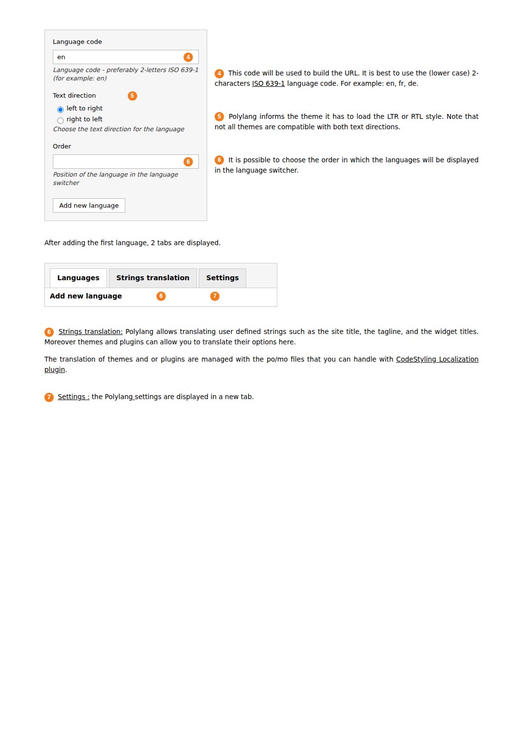Language code
4
Language code - preferably 2-letters ISO 639-1 (for example: en)
Text direction 5
left to right
right to left
Choose the text direction for the language
Order
6
Position of the language in the language switcher
Add new language
4 This code will be used to build the URL. It is best to use the (lower case) 2-characters ISO 639-1 language code. For example: en, fr, de.
5 Polylang informs the theme it has to load the LTR or RTL style. Note that not all themes are compatible with both text directions.
6 It is possible to choose the order in which the languages will be displayed in the language switcher.
After adding the first language, 2 tabs are displayed.
Languages
Strings translation
Settings
Add new language 6 7
6 Strings translation: Polylang allows translating user defined strings such as the site title, the tagline, and the widget titles. Moreover themes and plugins can allow you to translate their options here.
The translation of themes and or plugins are managed with the po/mo files that you can handle with CodeStyling Localization plugin.
7 Settings : the Polylang settings are displayed in a new tab.